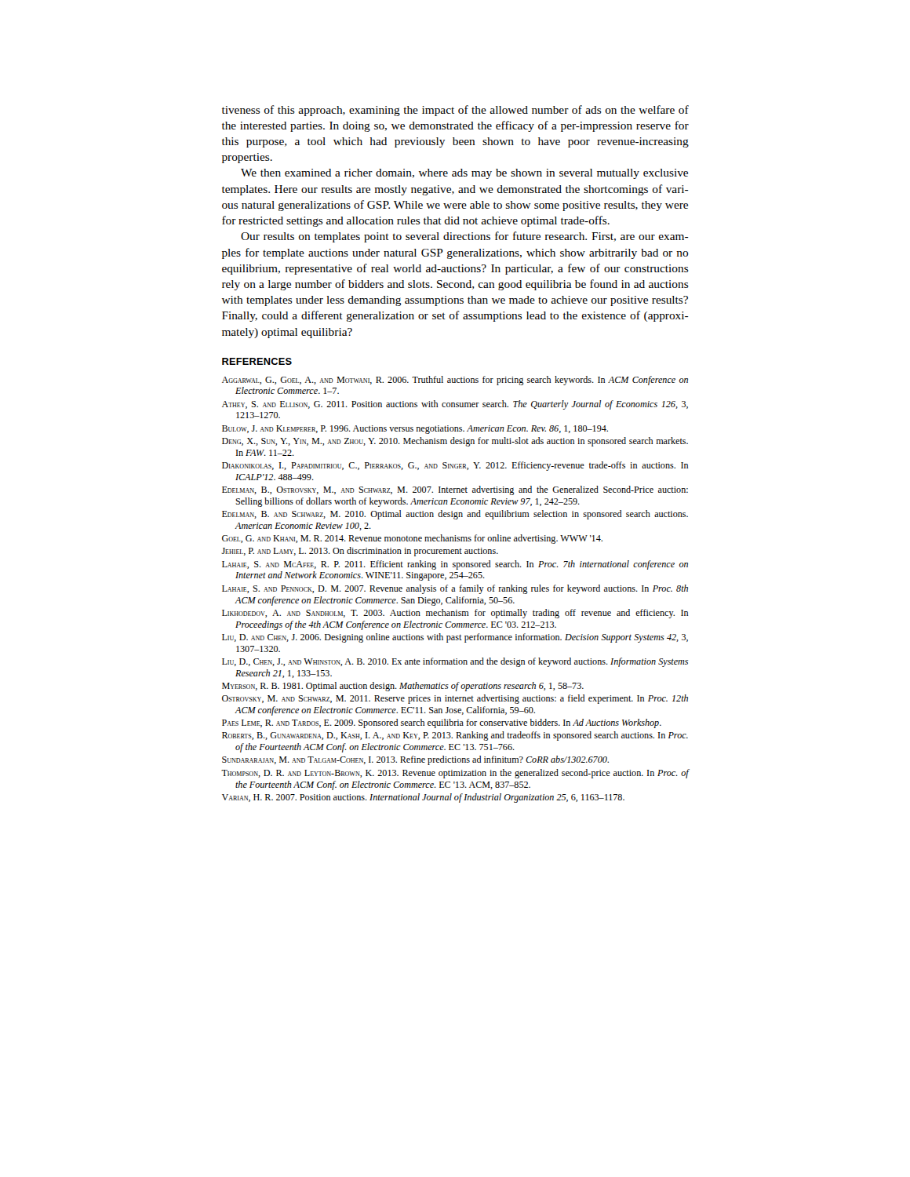tiveness of this approach, examining the impact of the allowed number of ads on the welfare of the interested parties. In doing so, we demonstrated the efficacy of a per-impression reserve for this purpose, a tool which had previously been shown to have poor revenue-increasing properties.
We then examined a richer domain, where ads may be shown in several mutually exclusive templates. Here our results are mostly negative, and we demonstrated the shortcomings of various natural generalizations of GSP. While we were able to show some positive results, they were for restricted settings and allocation rules that did not achieve optimal trade-offs.
Our results on templates point to several directions for future research. First, are our examples for template auctions under natural GSP generalizations, which show arbitrarily bad or no equilibrium, representative of real world ad-auctions? In particular, a few of our constructions rely on a large number of bidders and slots. Second, can good equilibria be found in ad auctions with templates under less demanding assumptions than we made to achieve our positive results? Finally, could a different generalization or set of assumptions lead to the existence of (approximately) optimal equilibria?
REFERENCES
Aggarwal, G., Goel, A., and Motwani, R. 2006. Truthful auctions for pricing search keywords. In ACM Conference on Electronic Commerce. 1–7.
Athey, S. and Ellison, G. 2011. Position auctions with consumer search. The Quarterly Journal of Economics 126, 3, 1213–1270.
Bulow, J. and Klemperer, P. 1996. Auctions versus negotiations. American Econ. Rev. 86, 1, 180–194.
Deng, X., Sun, Y., Yin, M., and Zhou, Y. 2010. Mechanism design for multi-slot ads auction in sponsored search markets. In FAW. 11–22.
Diakonikolas, I., Papadimitriou, C., Pierrakos, G., and Singer, Y. 2012. Efficiency-revenue trade-offs in auctions. In ICALP'12. 488–499.
Edelman, B., Ostrovsky, M., and Schwarz, M. 2007. Internet advertising and the Generalized Second-Price auction: Selling billions of dollars worth of keywords. American Economic Review 97, 1, 242–259.
Edelman, B. and Schwarz, M. 2010. Optimal auction design and equilibrium selection in sponsored search auctions. American Economic Review 100, 2.
Goel, G. and Khani, M. R. 2014. Revenue monotone mechanisms for online advertising. WWW '14.
Jehiel, P. and Lamy, L. 2013. On discrimination in procurement auctions.
Lahaie, S. and McAfee, R. P. 2011. Efficient ranking in sponsored search. In Proc. 7th international conference on Internet and Network Economics. WINE'11. Singapore, 254–265.
Lahaie, S. and Pennock, D. M. 2007. Revenue analysis of a family of ranking rules for keyword auctions. In Proc. 8th ACM conference on Electronic Commerce. San Diego, California, 50–56.
Likhodedov, A. and Sandholm, T. 2003. Auction mechanism for optimally trading off revenue and efficiency. In Proceedings of the 4th ACM Conference on Electronic Commerce. EC '03. 212–213.
Liu, D. and Chen, J. 2006. Designing online auctions with past performance information. Decision Support Systems 42, 3, 1307–1320.
Liu, D., Chen, J., and Whinston, A. B. 2010. Ex ante information and the design of keyword auctions. Information Systems Research 21, 1, 133–153.
Myerson, R. B. 1981. Optimal auction design. Mathematics of operations research 6, 1, 58–73.
Ostrovsky, M. and Schwarz, M. 2011. Reserve prices in internet advertising auctions: a field experiment. In Proc. 12th ACM conference on Electronic Commerce. EC'11. San Jose, California, 59–60.
Paes Leme, R. and Tardos, E. 2009. Sponsored search equilibria for conservative bidders. In Ad Auctions Workshop.
Roberts, B., Gunawardena, D., Kash, I. A., and Key, P. 2013. Ranking and tradeoffs in sponsored search auctions. In Proc. of the Fourteenth ACM Conf. on Electronic Commerce. EC '13. 751–766.
Sundararajan, M. and Talgam-Cohen, I. 2013. Refine predictions ad infinitum? CoRR abs/1302.6700.
Thompson, D. R. and Leyton-Brown, K. 2013. Revenue optimization in the generalized second-price auction. In Proc. of the Fourteenth ACM Conf. on Electronic Commerce. EC '13. ACM, 837–852.
Varian, H. R. 2007. Position auctions. International Journal of Industrial Organization 25, 6, 1163–1178.